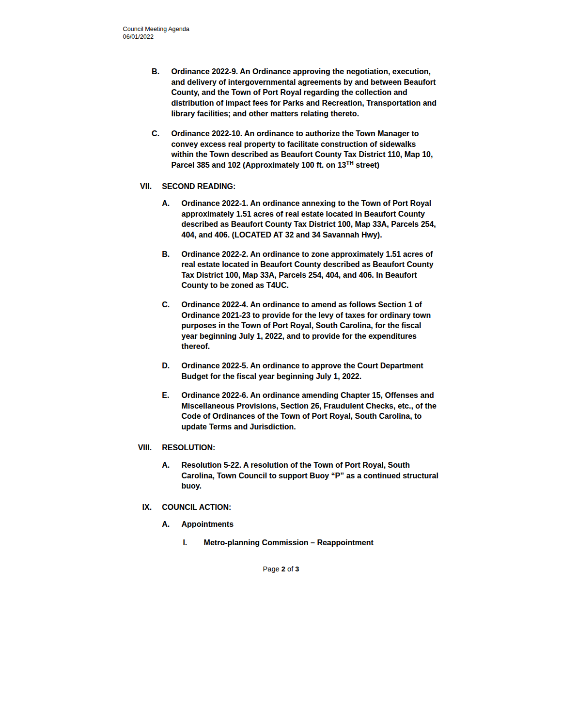Council Meeting Agenda
06/01/2022
B. Ordinance 2022-9. An Ordinance approving the negotiation, execution, and delivery of intergovernmental agreements by and between Beaufort County, and the Town of Port Royal regarding the collection and distribution of impact fees for Parks and Recreation, Transportation and library facilities; and other matters relating thereto.
C. Ordinance 2022-10. An ordinance to authorize the Town Manager to convey excess real property to facilitate construction of sidewalks within the Town described as Beaufort County Tax District 110, Map 10, Parcel 385 and 102 (Approximately 100 ft. on 13TH street)
VII.
SECOND READING:
A. Ordinance 2022-1. An ordinance annexing to the Town of Port Royal approximately 1.51 acres of real estate located in Beaufort County described as Beaufort County Tax District 100, Map 33A, Parcels 254, 404, and 406. (LOCATED AT 32 and 34 Savannah Hwy).
B. Ordinance 2022-2. An ordinance to zone approximately 1.51 acres of real estate located in Beaufort County described as Beaufort County Tax District 100, Map 33A, Parcels 254, 404, and 406. In Beaufort County to be zoned as T4UC.
C. Ordinance 2022-4. An ordinance to amend as follows Section 1 of Ordinance 2021-23 to provide for the levy of taxes for ordinary town purposes in the Town of Port Royal, South Carolina, for the fiscal year beginning July 1, 2022, and to provide for the expenditures thereof.
D. Ordinance 2022-5. An ordinance to approve the Court Department Budget for the fiscal year beginning July 1, 2022.
E. Ordinance 2022-6. An ordinance amending Chapter 15, Offenses and Miscellaneous Provisions, Section 26, Fraudulent Checks, etc., of the Code of Ordinances of the Town of Port Royal, South Carolina, to update Terms and Jurisdiction.
VIII.
RESOLUTION:
A. Resolution 5-22. A resolution of the Town of Port Royal, South Carolina, Town Council to support Buoy “P” as a continued structural buoy.
IX.
COUNCIL ACTION:
A. Appointments
I. Metro-planning Commission – Reappointment
Page 2 of 3